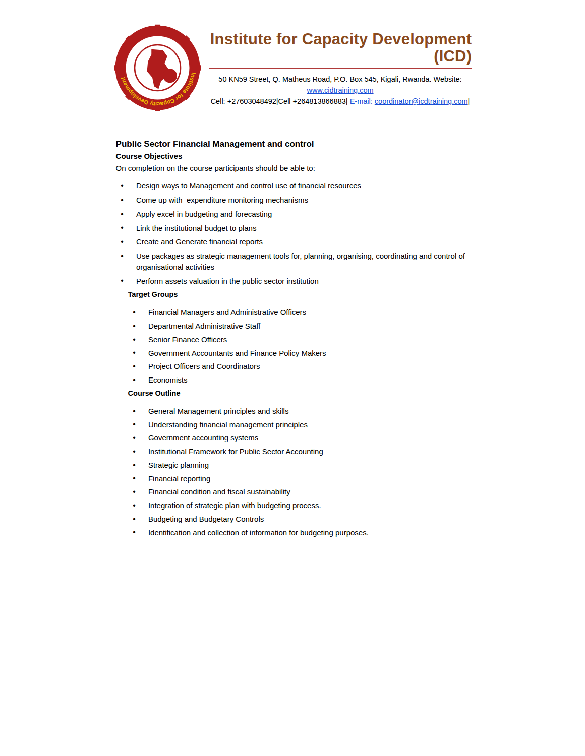Institute for Capacity Development (ICD)
50 KN59 Street, Q. Matheus Road, P.O. Box 545, Kigali, Rwanda. Website: www.cidtraining.com
Cell: +27603048492|Cell +264813866883| E-mail: coordinator@icdtraining.com|
Public Sector Financial Management and control
Course Objectives
On completion on the course participants should be able to:
Design ways to Management and control use of financial resources
Come up with expenditure monitoring mechanisms
Apply excel in budgeting and forecasting
Link the institutional budget to plans
Create and Generate financial reports
Use packages as strategic management tools for, planning, organising, coordinating and control of organisational activities
Perform assets valuation in the public sector institution
Target Groups
Financial Managers and Administrative Officers
Departmental Administrative Staff
Senior Finance Officers
Government Accountants and Finance Policy Makers
Project Officers and Coordinators
Economists
Course Outline
General Management principles and skills
Understanding financial management principles
Government accounting systems
Institutional Framework for Public Sector Accounting
Strategic planning
Financial reporting
Financial condition and fiscal sustainability
Integration of strategic plan with budgeting process.
Budgeting and Budgetary Controls
Identification and collection of information for budgeting purposes.